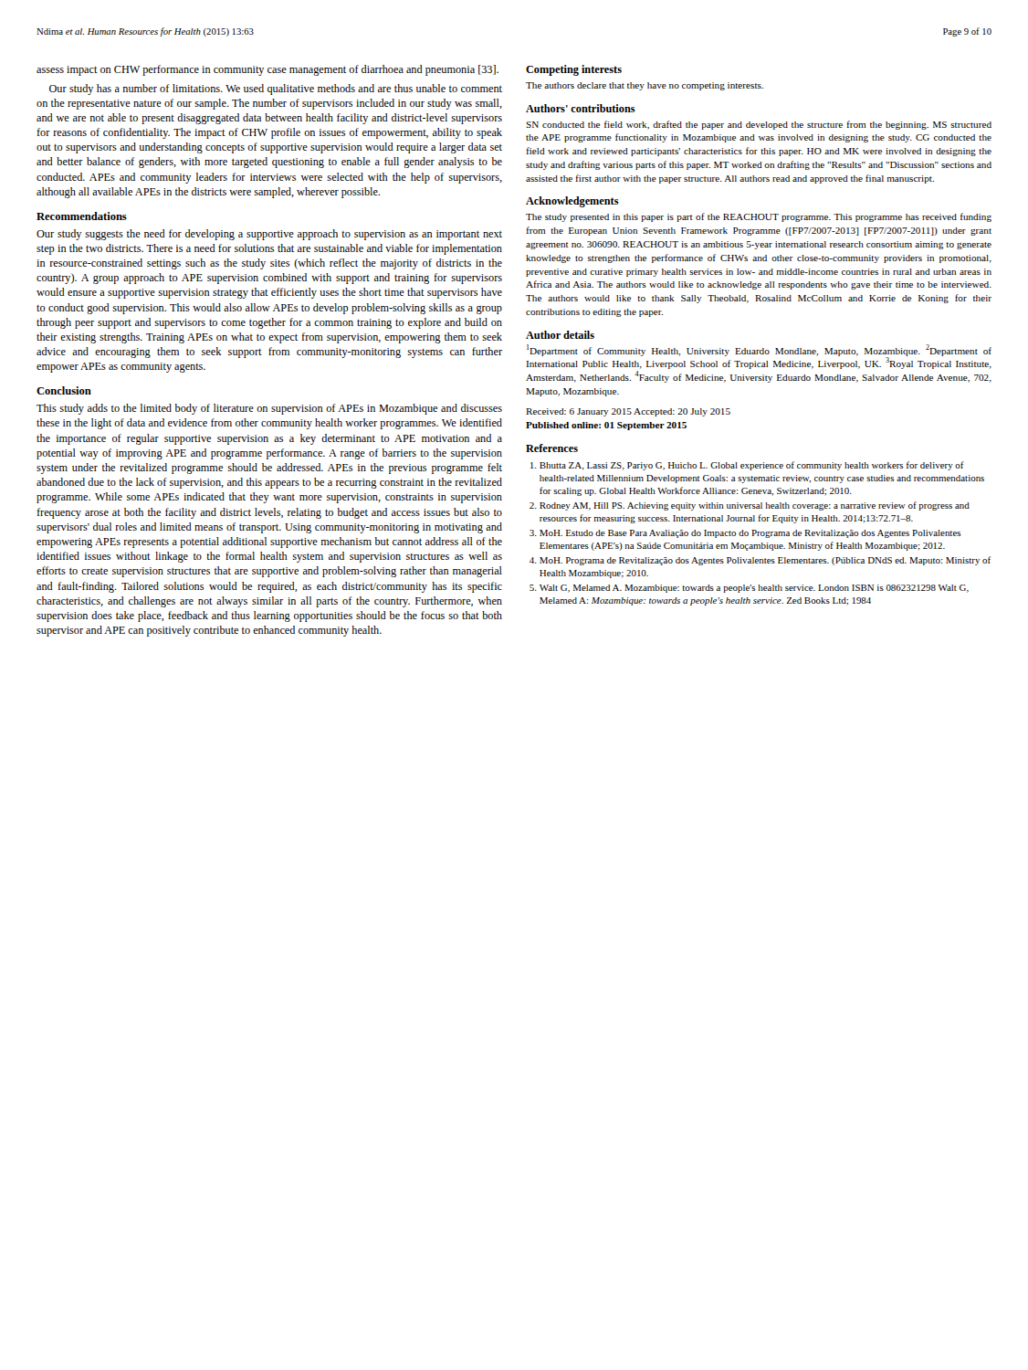Ndima et al. Human Resources for Health (2015) 13:63 Page 9 of 10
assess impact on CHW performance in community case management of diarrhoea and pneumonia [33].
Our study has a number of limitations. We used qualitative methods and are thus unable to comment on the representative nature of our sample. The number of supervisors included in our study was small, and we are not able to present disaggregated data between health facility and district-level supervisors for reasons of confidentiality. The impact of CHW profile on issues of empowerment, ability to speak out to supervisors and understanding concepts of supportive supervision would require a larger data set and better balance of genders, with more targeted questioning to enable a full gender analysis to be conducted. APEs and community leaders for interviews were selected with the help of supervisors, although all available APEs in the districts were sampled, wherever possible.
Recommendations
Our study suggests the need for developing a supportive approach to supervision as an important next step in the two districts. There is a need for solutions that are sustainable and viable for implementation in resource-constrained settings such as the study sites (which reflect the majority of districts in the country). A group approach to APE supervision combined with support and training for supervisors would ensure a supportive supervision strategy that efficiently uses the short time that supervisors have to conduct good supervision. This would also allow APEs to develop problem-solving skills as a group through peer support and supervisors to come together for a common training to explore and build on their existing strengths. Training APEs on what to expect from supervision, empowering them to seek advice and encouraging them to seek support from community-monitoring systems can further empower APEs as community agents.
Conclusion
This study adds to the limited body of literature on supervision of APEs in Mozambique and discusses these in the light of data and evidence from other community health worker programmes. We identified the importance of regular supportive supervision as a key determinant to APE motivation and a potential way of improving APE and programme performance. A range of barriers to the supervision system under the revitalized programme should be addressed. APEs in the previous programme felt abandoned due to the lack of supervision, and this appears to be a recurring constraint in the revitalized programme. While some APEs indicated that they want more supervision, constraints in supervision frequency arose at both the facility and district levels, relating to budget and access issues but also to supervisors' dual roles and limited means of transport. Using community-monitoring in motivating and empowering APEs represents a potential additional supportive mechanism but cannot address all of the identified issues without linkage to the formal health system and supervision structures as well as efforts to create supervision structures that are supportive and problem-solving rather than managerial and fault-finding. Tailored solutions would be required, as each district/community has its specific characteristics, and challenges are not always similar in all parts of the country. Furthermore, when supervision does take place, feedback and thus learning opportunities should be the focus so that both supervisor and APE can positively contribute to enhanced community health.
Competing interests
The authors declare that they have no competing interests.
Authors' contributions
SN conducted the field work, drafted the paper and developed the structure from the beginning. MS structured the APE programme functionality in Mozambique and was involved in designing the study. CG conducted the field work and reviewed participants' characteristics for this paper. HO and MK were involved in designing the study and drafting various parts of this paper. MT worked on drafting the "Results" and "Discussion" sections and assisted the first author with the paper structure. All authors read and approved the final manuscript.
Acknowledgements
The study presented in this paper is part of the REACHOUT programme. This programme has received funding from the European Union Seventh Framework Programme ([FP7/2007-2013] [FP7/2007-2011]) under grant agreement no. 306090. REACHOUT is an ambitious 5-year international research consortium aiming to generate knowledge to strengthen the performance of CHWs and other close-to-community providers in promotional, preventive and curative primary health services in low- and middle-income countries in rural and urban areas in Africa and Asia. The authors would like to acknowledge all respondents who gave their time to be interviewed. The authors would like to thank Sally Theobald, Rosalind McCollum and Korrie de Koning for their contributions to editing the paper.
Author details
1Department of Community Health, University Eduardo Mondlane, Maputo, Mozambique. 2Department of International Public Health, Liverpool School of Tropical Medicine, Liverpool, UK. 3Royal Tropical Institute, Amsterdam, Netherlands. 4Faculty of Medicine, University Eduardo Mondlane, Salvador Allende Avenue, 702, Maputo, Mozambique.
Received: 6 January 2015 Accepted: 20 July 2015
Published online: 01 September 2015
References
Bhutta ZA, Lassi ZS, Pariyo G, Huicho L. Global experience of community health workers for delivery of health-related Millennium Development Goals: a systematic review, country case studies and recommendations for scaling up. Global Health Workforce Alliance: Geneva, Switzerland; 2010.
Rodney AM, Hill PS. Achieving equity within universal health coverage: a narrative review of progress and resources for measuring success. International Journal for Equity in Health. 2014;13:72.71–8.
MoH. Estudo de Base Para Avaliação do Impacto do Programa de Revitalização dos Agentes Polivalentes Elementares (APE's) na Saúde Comunitária em Moçambique. Ministry of Health Mozambique; 2012.
MoH. Programa de Revitalização dos Agentes Polivalentes Elementares. (Pública DNdS ed. Maputo: Ministry of Health Mozambique; 2010.
Walt G, Melamed A. Mozambique: towards a people's health service. London ISBN is 0862321298 Walt G, Melamed A: Mozambique: towards a people's health service. Zed Books Ltd; 1984